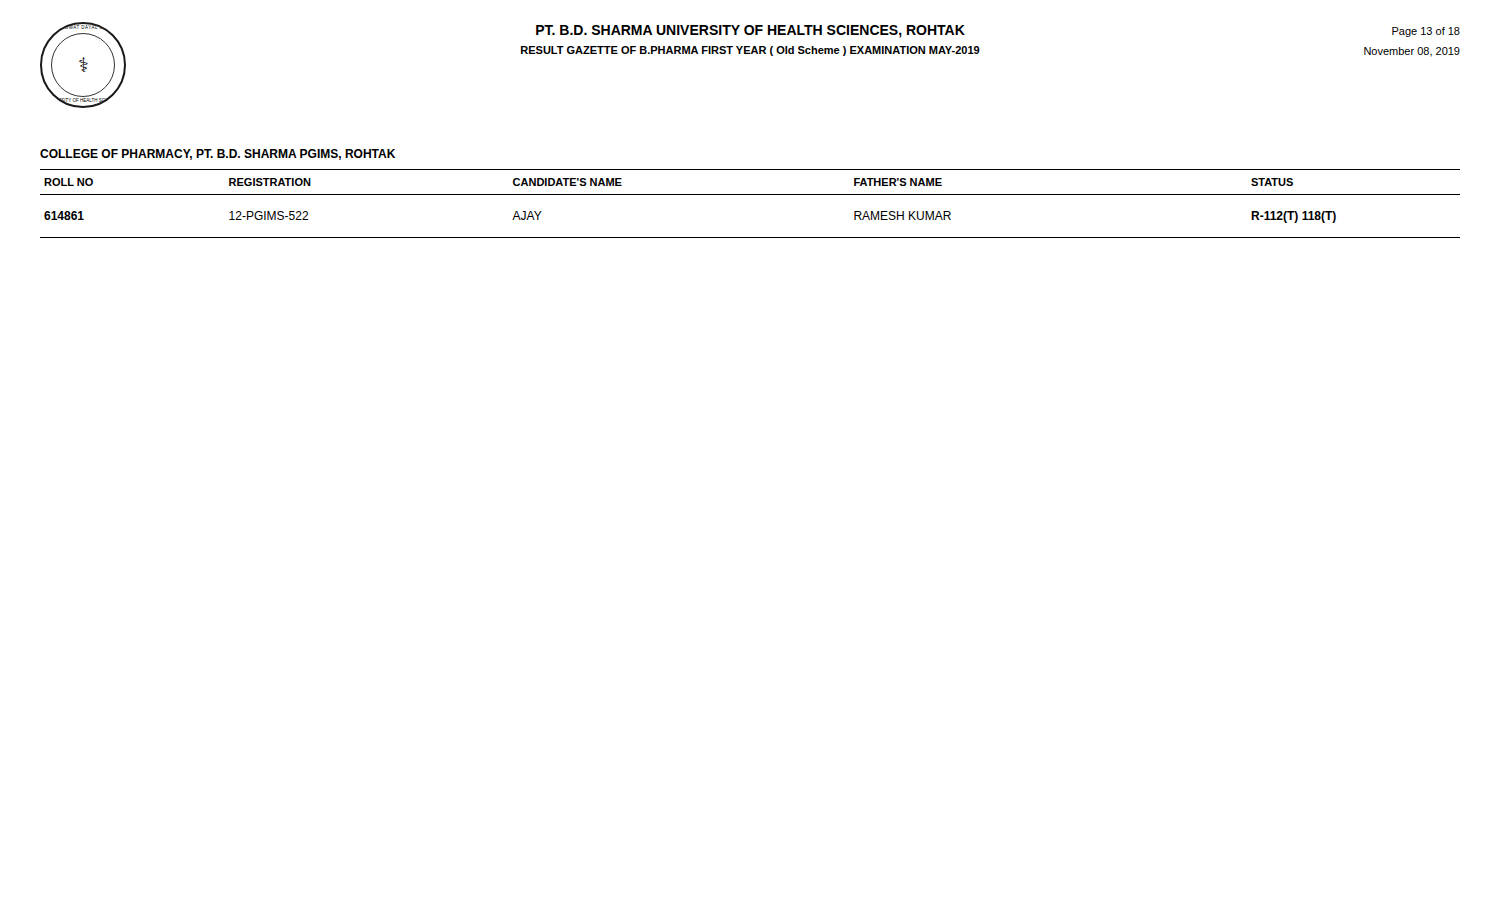PT. BHAGWAT DAYAL SHARMA
⚕
UNIVERSITY OF HEALTH SCIENCES
PT. B.D. SHARMA UNIVERSITY OF HEALTH SCIENCES, ROHTAK
RESULT GAZETTE OF B.PHARMA FIRST YEAR ( Old Scheme ) EXAMINATION MAY-2019
Page 13 of 18
November 08, 2019
COLLEGE OF PHARMACY, PT. B.D. SHARMA PGIMS, ROHTAK
| ROLL NO | REGISTRATION | CANDIDATE'S NAME | FATHER'S NAME | STATUS |
| --- | --- | --- | --- | --- |
| 614861 | 12-PGIMS-522 | AJAY | RAMESH KUMAR | R-112(T) 118(T) |